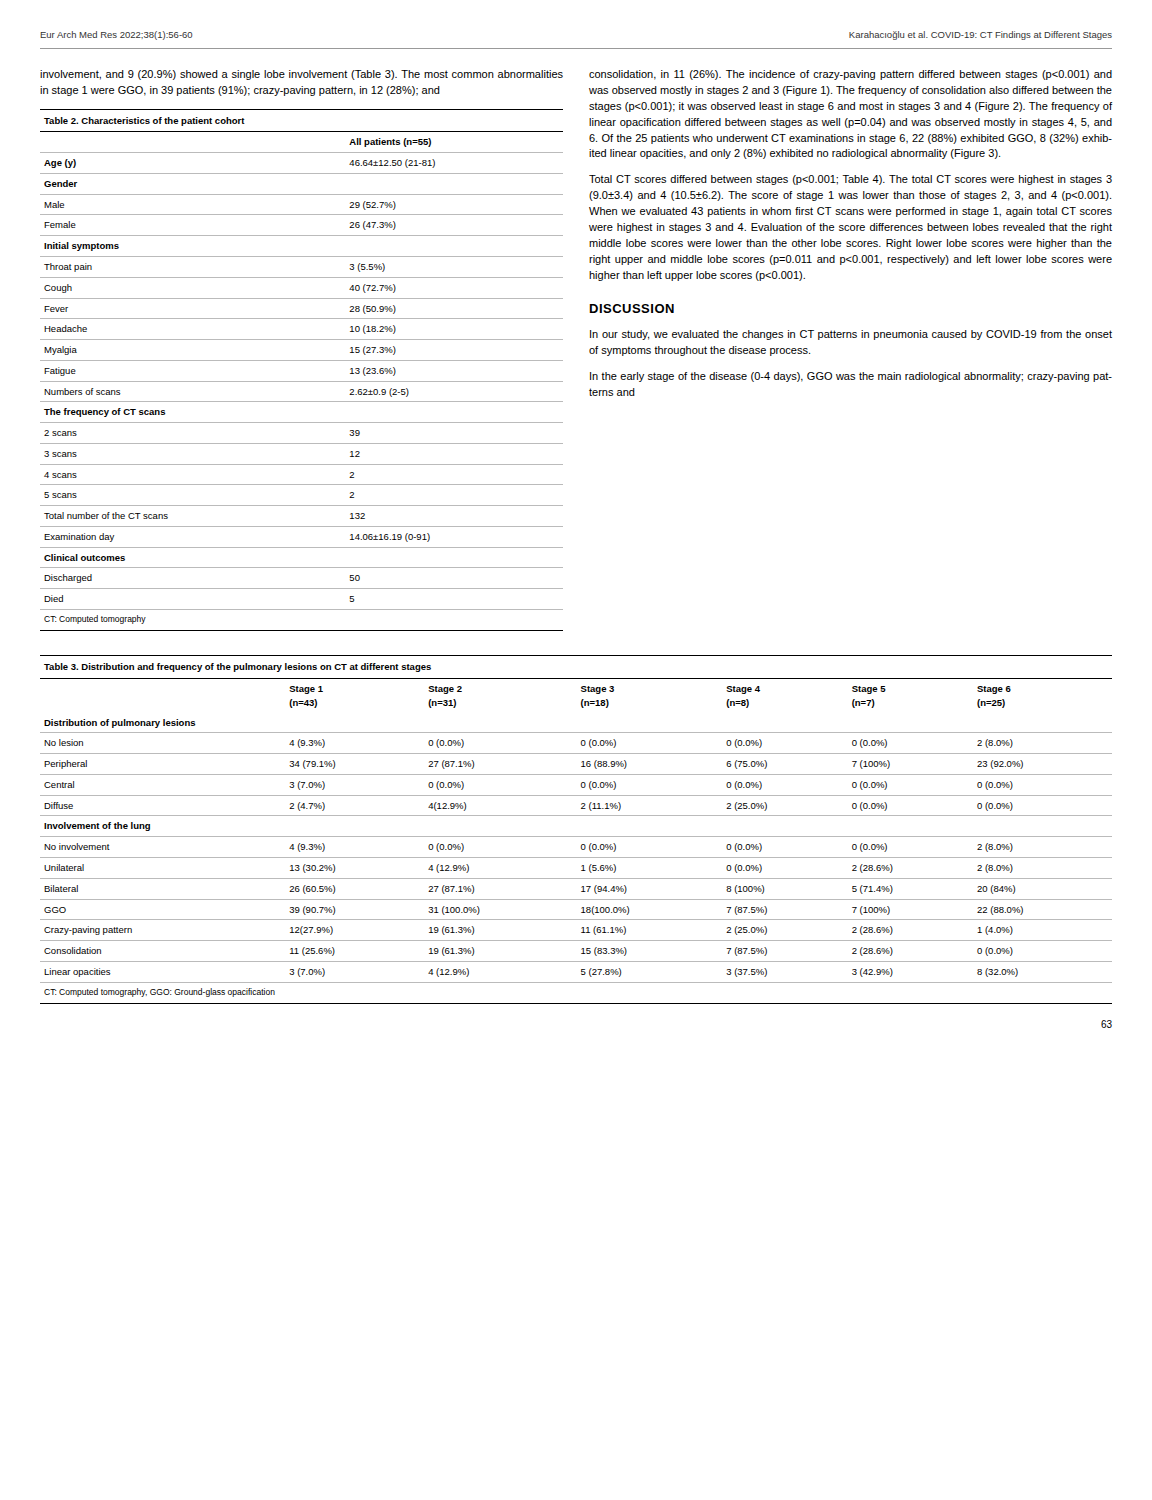Eur Arch Med Res 2022;38(1):56-60 Karahacıoğlu et al. COVID-19: CT Findings at Different Stages
involvement, and 9 (20.9%) showed a single lobe involvement (Table 3). The most common abnormalities in stage 1 were GGO, in 39 patients (91%); crazy-paving pattern, in 12 (28%); and
Table 2. Characteristics of the patient cohort
| | All patients (n=55) |
| Age (y) | 46.64±12.50 (21-81) |
| Gender |
| Male | 29 (52.7%) |
| Female | 26 (47.3%) |
| Initial symptoms |
| Throat pain | 3 (5.5%) |
| Cough | 40 (72.7%) |
| Fever | 28 (50.9%) |
| Headache | 10 (18.2%) |
| Myalgia | 15 (27.3%) |
| Fatigue | 13 (23.6%) |
| Numbers of scans | 2.62±0.9 (2-5) |
| The frequency of CT scans |
| 2 scans | 39 |
| 3 scans | 12 |
| 4 scans | 2 |
| 5 scans | 2 |
| Total number of the CT scans | 132 |
| Examination day | 14.06±16.19 (0-91) |
| Clinical outcomes |
| Discharged | 50 |
| Died | 5 |
CT: Computed tomography
consolidation, in 11 (26%). The incidence of crazy-paving pattern differed between stages (p<0.001) and was observed mostly in stages 2 and 3 (Figure 1). The frequency of consolidation also differed between the stages (p<0.001); it was observed least in stage 6 and most in stages 3 and 4 (Figure 2). The frequency of linear opacification differed between stages as well (p=0.04) and was observed mostly in stages 4, 5, and 6. Of the 25 patients who underwent CT examinations in stage 6, 22 (88%) exhibited GGO, 8 (32%) exhibited linear opacities, and only 2 (8%) exhibited no radiological abnormality (Figure 3).
Total CT scores differed between stages (p<0.001; Table 4). The total CT scores were highest in stages 3 (9.0±3.4) and 4 (10.5±6.2). The score of stage 1 was lower than those of stages 2, 3, and 4 (p<0.001). When we evaluated 43 patients in whom first CT scans were performed in stage 1, again total CT scores were highest in stages 3 and 4. Evaluation of the score differences between lobes revealed that the right middle lobe scores were lower than the other lobe scores. Right lower lobe scores were higher than the right upper and middle lobe scores (p=0.011 and p<0.001, respectively) and left lower lobe scores were higher than left upper lobe scores (p<0.001).
DISCUSSION
In our study, we evaluated the changes in CT patterns in pneumonia caused by COVID-19 from the onset of symptoms throughout the disease process.
In the early stage of the disease (0-4 days), GGO was the main radiological abnormality; crazy-paving patterns and
Table 3. Distribution and frequency of the pulmonary lesions on CT at different stages
| | Stage 1 (n=43) | Stage 2 (n=31) | Stage 3 (n=18) | Stage 4 (n=8) | Stage 5 (n=7) | Stage 6 (n=25) |
| --- | --- | --- | --- | --- | --- | --- |
| Distribution of pulmonary lesions |
| No lesion | 4 (9.3%) | 0 (0.0%) | 0 (0.0%) | 0 (0.0%) | 0 (0.0%) | 2 (8.0%) |
| Peripheral | 34 (79.1%) | 27 (87.1%) | 16 (88.9%) | 6 (75.0%) | 7 (100%) | 23 (92.0%) |
| Central | 3 (7.0%) | 0 (0.0%) | 0 (0.0%) | 0 (0.0%) | 0 (0.0%) | 0 (0.0%) |
| Diffuse | 2 (4.7%) | 4(12.9%) | 2 (11.1%) | 2 (25.0%) | 0 (0.0%) | 0 (0.0%) |
| Involvement of the lung |
| No involvement | 4 (9.3%) | 0 (0.0%) | 0 (0.0%) | 0 (0.0%) | 0 (0.0%) | 2 (8.0%) |
| Unilateral | 13 (30.2%) | 4 (12.9%) | 1 (5.6%) | 0 (0.0%) | 2 (28.6%) | 2 (8.0%) |
| Bilateral | 26 (60.5%) | 27 (87.1%) | 17 (94.4%) | 8 (100%) | 5 (71.4%) | 20 (84%) |
| GGO | 39 (90.7%) | 31 (100.0%) | 18(100.0%) | 7 (87.5%) | 7 (100%) | 22 (88.0%) |
| Crazy-paving pattern | 12(27.9%) | 19 (61.3%) | 11 (61.1%) | 2 (25.0%) | 2 (28.6%) | 1 (4.0%) |
| Consolidation | 11 (25.6%) | 19 (61.3%) | 15 (83.3%) | 7 (87.5%) | 2 (28.6%) | 0 (0.0%) |
| Linear opacities | 3 (7.0%) | 4 (12.9%) | 5 (27.8%) | 3 (37.5%) | 3 (42.9%) | 8 (32.0%) |
CT: Computed tomography, GGO: Ground-glass opacification
63